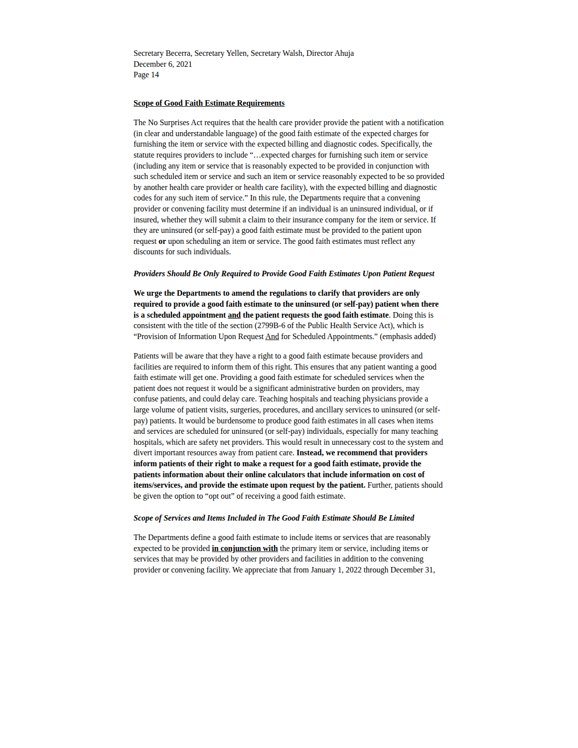Secretary Becerra, Secretary Yellen, Secretary Walsh, Director Ahuja
December 6, 2021
Page 14
Scope of Good Faith Estimate Requirements
The No Surprises Act requires that the health care provider provide the patient with a notification (in clear and understandable language) of the good faith estimate of the expected charges for furnishing the item or service with the expected billing and diagnostic codes. Specifically, the statute requires providers to include “…expected charges for furnishing such item or service (including any item or service that is reasonably expected to be provided in conjunction with such scheduled item or service and such an item or service reasonably expected to be so provided by another health care provider or health care facility), with the expected billing and diagnostic codes for any such item of service.” In this rule, the Departments require that a convening provider or convening facility must determine if an individual is an uninsured individual, or if insured, whether they will submit a claim to their insurance company for the item or service. If they are uninsured (or self-pay) a good faith estimate must be provided to the patient upon request or upon scheduling an item or service. The good faith estimates must reflect any discounts for such individuals.
Providers Should Be Only Required to Provide Good Faith Estimates Upon Patient Request
We urge the Departments to amend the regulations to clarify that providers are only required to provide a good faith estimate to the uninsured (or self-pay) patient when there is a scheduled appointment and the patient requests the good faith estimate. Doing this is consistent with the title of the section (2799B-6 of the Public Health Service Act), which is “Provision of Information Upon Request And for Scheduled Appointments.” (emphasis added)
Patients will be aware that they have a right to a good faith estimate because providers and facilities are required to inform them of this right. This ensures that any patient wanting a good faith estimate will get one. Providing a good faith estimate for scheduled services when the patient does not request it would be a significant administrative burden on providers, may confuse patients, and could delay care. Teaching hospitals and teaching physicians provide a large volume of patient visits, surgeries, procedures, and ancillary services to uninsured (or self-pay) patients. It would be burdensome to produce good faith estimates in all cases when items and services are scheduled for uninsured (or self-pay) individuals, especially for many teaching hospitals, which are safety net providers. This would result in unnecessary cost to the system and divert important resources away from patient care. Instead, we recommend that providers inform patients of their right to make a request for a good faith estimate, provide the patients information about their online calculators that include information on cost of items/services, and provide the estimate upon request by the patient. Further, patients should be given the option to “opt out” of receiving a good faith estimate.
Scope of Services and Items Included in The Good Faith Estimate Should Be Limited
The Departments define a good faith estimate to include items or services that are reasonably expected to be provided in conjunction with the primary item or service, including items or services that may be provided by other providers and facilities in addition to the convening provider or convening facility. We appreciate that from January 1, 2022 through December 31,